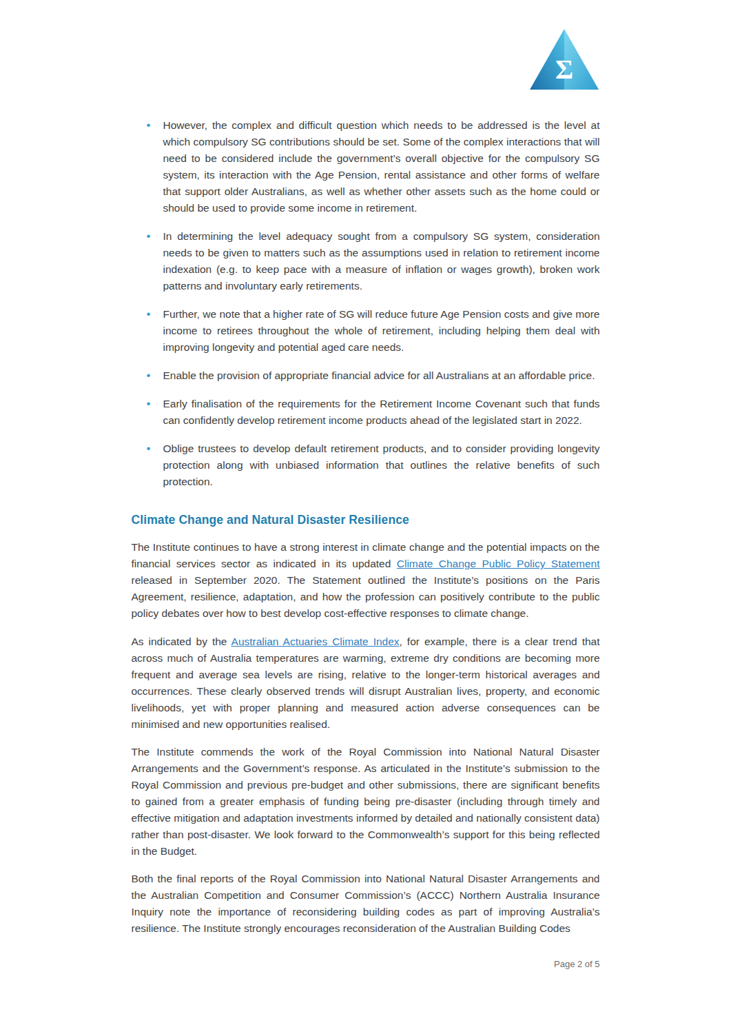Σ
However, the complex and difficult question which needs to be addressed is the level at which compulsory SG contributions should be set. Some of the complex interactions that will need to be considered include the government’s overall objective for the compulsory SG system, its interaction with the Age Pension, rental assistance and other forms of welfare that support older Australians, as well as whether other assets such as the home could or should be used to provide some income in retirement.
In determining the level adequacy sought from a compulsory SG system, consideration needs to be given to matters such as the assumptions used in relation to retirement income indexation (e.g. to keep pace with a measure of inflation or wages growth), broken work patterns and involuntary early retirements.
Further, we note that a higher rate of SG will reduce future Age Pension costs and give more income to retirees throughout the whole of retirement, including helping them deal with improving longevity and potential aged care needs.
Enable the provision of appropriate financial advice for all Australians at an affordable price.
Early finalisation of the requirements for the Retirement Income Covenant such that funds can confidently develop retirement income products ahead of the legislated start in 2022.
Oblige trustees to develop default retirement products, and to consider providing longevity protection along with unbiased information that outlines the relative benefits of such protection.
Climate Change and Natural Disaster Resilience
The Institute continues to have a strong interest in climate change and the potential impacts on the financial services sector as indicated in its updated Climate Change Public Policy Statement released in September 2020. The Statement outlined the Institute’s positions on the Paris Agreement, resilience, adaptation, and how the profession can positively contribute to the public policy debates over how to best develop cost-effective responses to climate change.
As indicated by the Australian Actuaries Climate Index, for example, there is a clear trend that across much of Australia temperatures are warming, extreme dry conditions are becoming more frequent and average sea levels are rising, relative to the longer-term historical averages and occurrences. These clearly observed trends will disrupt Australian lives, property, and economic livelihoods, yet with proper planning and measured action adverse consequences can be minimised and new opportunities realised.
The Institute commends the work of the Royal Commission into National Natural Disaster Arrangements and the Government’s response. As articulated in the Institute’s submission to the Royal Commission and previous pre-budget and other submissions, there are significant benefits to gained from a greater emphasis of funding being pre-disaster (including through timely and effective mitigation and adaptation investments informed by detailed and nationally consistent data) rather than post-disaster. We look forward to the Commonwealth’s support for this being reflected in the Budget.
Both the final reports of the Royal Commission into National Natural Disaster Arrangements and the Australian Competition and Consumer Commission’s (ACCC) Northern Australia Insurance Inquiry note the importance of reconsidering building codes as part of improving Australia’s resilience. The Institute strongly encourages reconsideration of the Australian Building Codes
Page 2 of 5